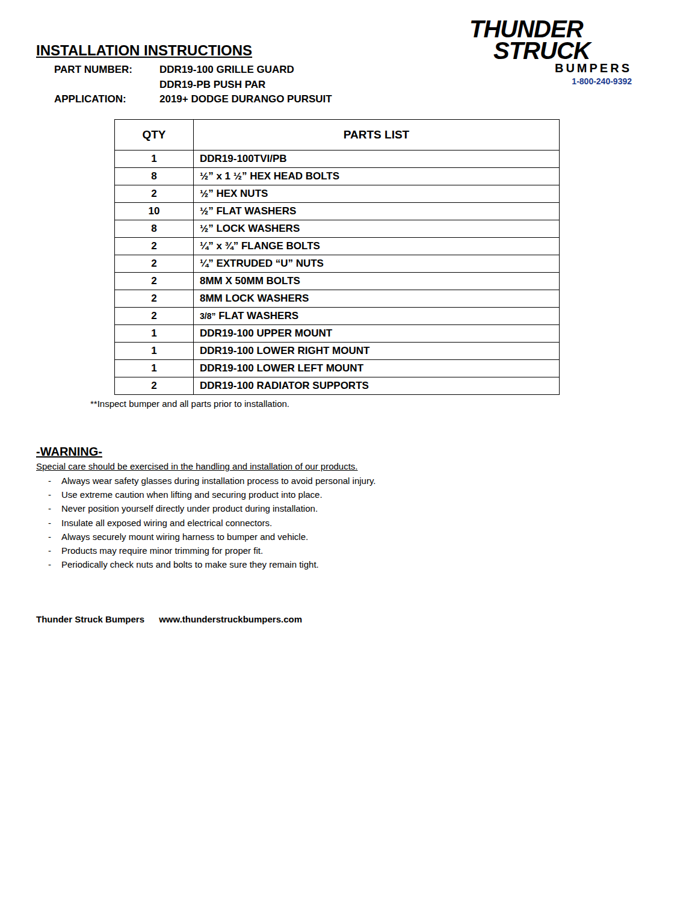THUNDER
STRUCK
BUMPERS
1-800-240-9392
INSTALLATION INSTRUCTIONS
PART NUMBER: DDR19-100 GRILLE GUARD
DDR19-PB PUSH PAR
APPLICATION: 2019+ DODGE DURANGO PURSUIT
| QTY | PARTS LIST |
| --- | --- |
| 1 | DDR19-100TVI/PB |
| 8 | ½” x 1 ½” HEX HEAD BOLTS |
| 2 | ½” HEX NUTS |
| 10 | ½” FLAT WASHERS |
| 8 | ½” LOCK WASHERS |
| 2 | ¼” x ¾” FLANGE BOLTS |
| 2 | ¼” EXTRUDED “U” NUTS |
| 2 | 8MM X 50MM BOLTS |
| 2 | 8MM LOCK WASHERS |
| 2 | 3/8” FLAT WASHERS |
| 1 | DDR19-100 UPPER MOUNT |
| 1 | DDR19-100 LOWER RIGHT MOUNT |
| 1 | DDR19-100 LOWER LEFT MOUNT |
| 2 | DDR19-100 RADIATOR SUPPORTS |
**Inspect bumper and all parts prior to installation.
-WARNING-
Special care should be exercised in the handling and installation of our products.
Always wear safety glasses during installation process to avoid personal injury.
Use extreme caution when lifting and securing product into place.
Never position yourself directly under product during installation.
Insulate all exposed wiring and electrical connectors.
Always securely mount wiring harness to bumper and vehicle.
Products may require minor trimming for proper fit.
Periodically check nuts and bolts to make sure they remain tight.
Thunder Struck Bumpers www.thunderstruckbumpers.com